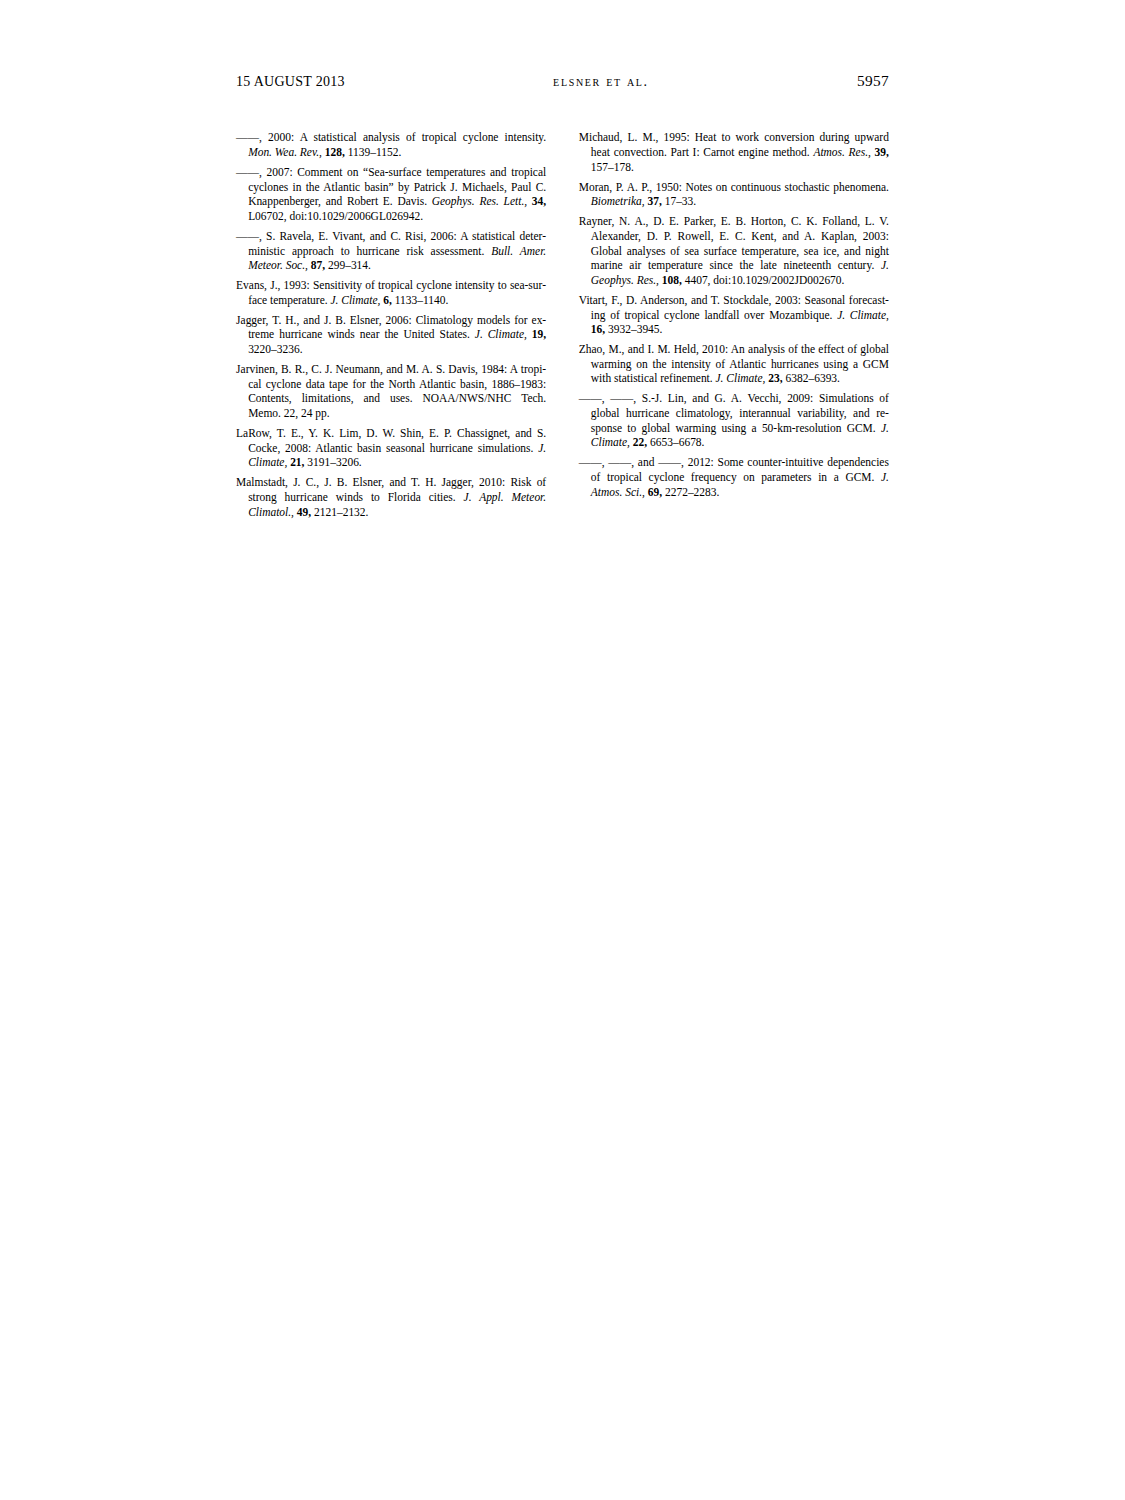15 August 2013 Elsner et al. 5957
——, 2000: A statistical analysis of tropical cyclone intensity. Mon. Wea. Rev., 128, 1139–1152.
——, 2007: Comment on “Sea-surface temperatures and tropical cyclones in the Atlantic basin” by Patrick J. Michaels, Paul C. Knappenberger, and Robert E. Davis. Geophys. Res. Lett., 34, L06702, doi:10.1029/2006GL026942.
——, S. Ravela, E. Vivant, and C. Risi, 2006: A statistical deterministic approach to hurricane risk assessment. Bull. Amer. Meteor. Soc., 87, 299–314.
Evans, J., 1993: Sensitivity of tropical cyclone intensity to sea-surface temperature. J. Climate, 6, 1133–1140.
Jagger, T. H., and J. B. Elsner, 2006: Climatology models for extreme hurricane winds near the United States. J. Climate, 19, 3220–3236.
Jarvinen, B. R., C. J. Neumann, and M. A. S. Davis, 1984: A tropical cyclone data tape for the North Atlantic basin, 1886–1983: Contents, limitations, and uses. NOAA/NWS/NHC Tech. Memo. 22, 24 pp.
LaRow, T. E., Y. K. Lim, D. W. Shin, E. P. Chassignet, and S. Cocke, 2008: Atlantic basin seasonal hurricane simulations. J. Climate, 21, 3191–3206.
Malmstadt, J. C., J. B. Elsner, and T. H. Jagger, 2010: Risk of strong hurricane winds to Florida cities. J. Appl. Meteor. Climatol., 49, 2121–2132.
Michaud, L. M., 1995: Heat to work conversion during upward heat convection. Part I: Carnot engine method. Atmos. Res., 39, 157–178.
Moran, P. A. P., 1950: Notes on continuous stochastic phenomena. Biometrika, 37, 17–33.
Rayner, N. A., D. E. Parker, E. B. Horton, C. K. Folland, L. V. Alexander, D. P. Rowell, E. C. Kent, and A. Kaplan, 2003: Global analyses of sea surface temperature, sea ice, and night marine air temperature since the late nineteenth century. J. Geophys. Res., 108, 4407, doi:10.1029/2002JD002670.
Vitart, F., D. Anderson, and T. Stockdale, 2003: Seasonal forecasting of tropical cyclone landfall over Mozambique. J. Climate, 16, 3932–3945.
Zhao, M., and I. M. Held, 2010: An analysis of the effect of global warming on the intensity of Atlantic hurricanes using a GCM with statistical refinement. J. Climate, 23, 6382–6393.
——, ——, S.-J. Lin, and G. A. Vecchi, 2009: Simulations of global hurricane climatology, interannual variability, and response to global warming using a 50-km-resolution GCM. J. Climate, 22, 6653–6678.
——, ——, and ——, 2012: Some counter-intuitive dependencies of tropical cyclone frequency on parameters in a GCM. J. Atmos. Sci., 69, 2272–2283.